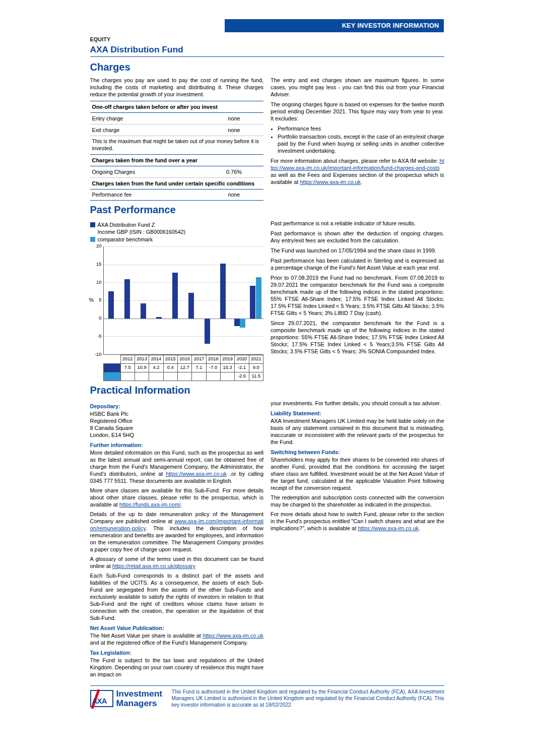KEY INVESTOR INFORMATION
EQUITY
AXA Distribution Fund
Charges
The charges you pay are used to pay the cost of running the fund, including the costs of marketing and distributing it. These charges reduce the potential growth of your investment.
| One-off charges taken before or after you invest |
| Entry charge | none |
| Exit charge | none |
| This is the maximum that might be taken out of your money before it is invested. |
| Charges taken from the fund over a year |
| Ongoing Charges | 0.76% |
| Charges taken from the fund under certain specific conditions |
| Performance fee | none |
The entry and exit charges shown are maximum figures. In some cases, you might pay less - you can find this out from your Financial Adviser.
The ongoing charges figure is based on expenses for the twelve month period ending December 2021. This figure may vary from year to year. It excludes:
Performance fees
Portfolio transaction costs, except in the case of an entry/exit charge paid by the Fund when buying or selling units in another collective investment undertaking.
For more information about charges, please refer to AXA IM website: https://www.axa-im.co.uk/important-information/fund-charges-and-costs as well as the Fees and Expenses section of the prospectus which is available at https://www.axa-im.co.uk.
Past Performance
AXA Distribution Fund Z
Income GBP (ISIN : GB0006160542)
comparator benchmark
20 15 10 5 0 -5 -10 %
| | 2012 | 2013 | 2014 | 2015 | 2016 | 2017 | 2018 | 2019 | 2020 | 2021 |
| | 7.5 | 10.9 | 4.2 | 0.4 | 12.7 | 7.1 | -7.0 | 15.3 | -2.1 | 9.0 |
| | | | | | | | | | -2.6 | 11.5 |
Past performance is not a reliable indicator of future results.
Past performance is shown after the deduction of ongoing charges. Any entry/exit fees are excluded from the calculation.
The Fund was launched on 17/05/1994 and the share class in 1999.
Past performance has been calculated in Sterling and is expressed as a percentage change of the Fund's Net Asset Value at each year end.
Prior to 07.08.2019 the Fund had no benchmark. From 07.08.2019 to 29.07.2021 the comparator benchmark for the Fund was a composite benchmark made up of the following indices in the stated proportions: 55% FTSE All-Share Index; 17.5% FTSE Index Linked All Stocks; 17.5% FTSE Index Linked < 5 Years; 3.5% FTSE Gilts All Stocks; 3.5% FTSE Gilts < 5 Years; 3% LIBID 7 Day (cash).
Since 29.07.2021, the comparator benchmark for the Fund is a composite benchmark made up of the following indices in the stated proportions: 55% FTSE All-Share Index; 17.5% FTSE Index Linked All Stocks; 17.5% FTSE Index Linked < 5 Years;3.5% FTSE Gilts All Stocks; 3.5% FTSE Gilts < 5 Years; 3% SONIA Compounded Index.
Practical Information
Depositary:
HSBC Bank Plc
Registered Office
8 Canada Square
London, E14 5HQ
Further information:
More detailed information on this Fund, such as the prospectus as well as the latest annual and semi-annual report, can be obtained free of charge from the Fund's Management Company, the Administrator, the Fund's distributors, online at https://www.axa-im.co.uk ,or by calling 0345 777 5511. These documents are available in English.
More share classes are available for this Sub-Fund. For more details about other share classes, please refer to the prospectus, which is available at https://funds.axa-im.com/.
Details of the up to date remuneration policy of the Management Company are published online at www.axa-im.com/important-information/remuneration-policy. This includes the description of how remuneration and benefits are awarded for employees, and information on the remuneration committee. The Management Company provides a paper copy free of charge upon request.
A glossary of some of the terms used in this document can be found online at https://retail.axa-im.co.uk/glossary
Each Sub-Fund corresponds to a distinct part of the assets and liabilities of the UCITS. As a consequence, the assets of each Sub-Fund are segregated from the assets of the other Sub-Funds and exclusively available to satisfy the rights of investors in relation to that Sub-Fund and the right of creditors whose claims have arisen in connection with the creation, the operation or the liquidation of that Sub-Fund.
Net Asset Value Publication:
The Net Asset Value per share is available at https://www.axa-im.co.uk and at the registered office of the Fund's Management Company.
Tax Legislation:
The Fund is subject to the tax laws and regulations of the United Kingdom. Depending on your own country of residence this might have an impact on
your investments. For further details, you should consult a tax adviser.
Liability Statement:
AXA Investment Managers UK Limited may be held liable solely on the basis of any statement contained in this document that is misleading, inaccurate or inconsistent with the relevant parts of the prospectus for the Fund.
Switching between Funds:
Shareholders may apply for their shares to be converted into shares of another Fund, provided that the conditions for accessing the target share class are fulfilled. Investment would be at the Net Asset Value of the target fund, calculated at the applicable Valuation Point following receipt of the conversion request.
The redemption and subscription costs connected with the conversion may be charged to the shareholder as indicated in the prospectus.
For more details about how to switch Fund, please refer to the section in the Fund's prospectus entitled "Can I switch shares and what are the implications?", which is available at https://www.axa-im.co.uk.
AXA
Investment
Managers
This Fund is authorised in the United Kingdom and regulated by the Financial Conduct Authority (FCA). AXA Investment Managers UK Limited is authorised in the United Kingdom and regulated by the Financial Conduct Authority (FCA). This key investor information is accurate as at 18/02/2022.